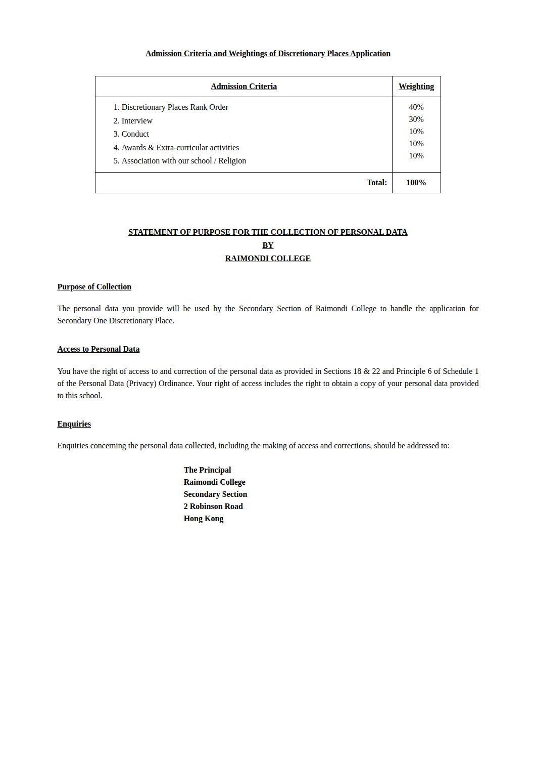Admission Criteria and Weightings of Discretionary Places Application
| Admission Criteria | Weighting |
| --- | --- |
| Discretionary Places Rank Order Interview Conduct Awards & Extra-curricular activities Association with our school / Religion | 40% 30% 10% 10% 10% |
| Total: | 100% |
STATEMENT OF PURPOSE FOR THE COLLECTION OF PERSONAL DATA BY RAIMONDI COLLEGE
Purpose of Collection
The personal data you provide will be used by the Secondary Section of Raimondi College to handle the application for Secondary One Discretionary Place.
Access to Personal Data
You have the right of access to and correction of the personal data as provided in Sections 18 & 22 and Principle 6 of Schedule 1 of the Personal Data (Privacy) Ordinance. Your right of access includes the right to obtain a copy of your personal data provided to this school.
Enquiries
Enquiries concerning the personal data collected, including the making of access and corrections, should be addressed to:
The Principal
Raimondi College
Secondary Section
2 Robinson Road
Hong Kong